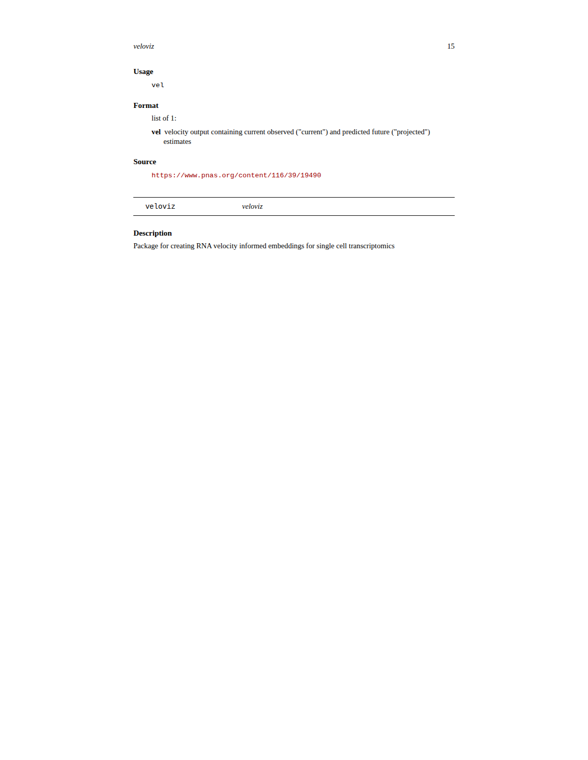veloviz 15
Usage
vel
Format
list of 1:
vel velocity output containing current observed ("current") and predicted future ("projected") estimates
Source
https://www.pnas.org/content/116/39/19490
veloviz veloviz
Description
Package for creating RNA velocity informed embeddings for single cell transcriptomics